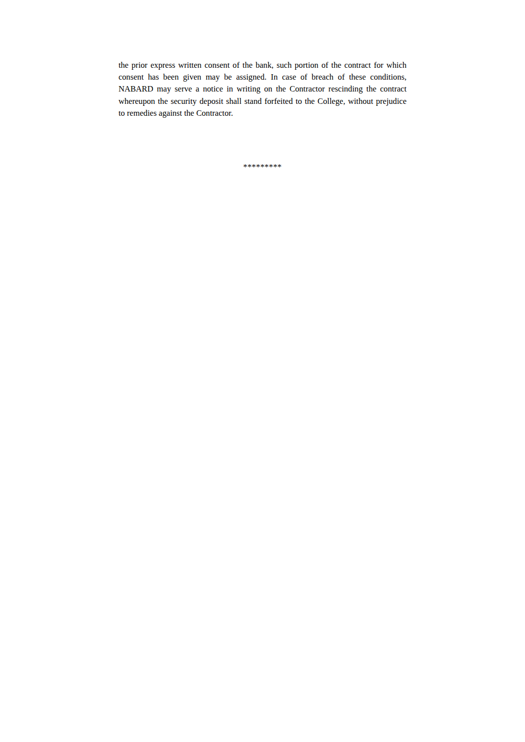the prior express written consent of the bank, such portion of the contract for which consent has been given may be assigned. In case of breach of these conditions, NABARD may serve a notice in writing on the Contractor rescinding the contract whereupon the security deposit shall stand forfeited to the College, without prejudice to remedies against the Contractor.
*********